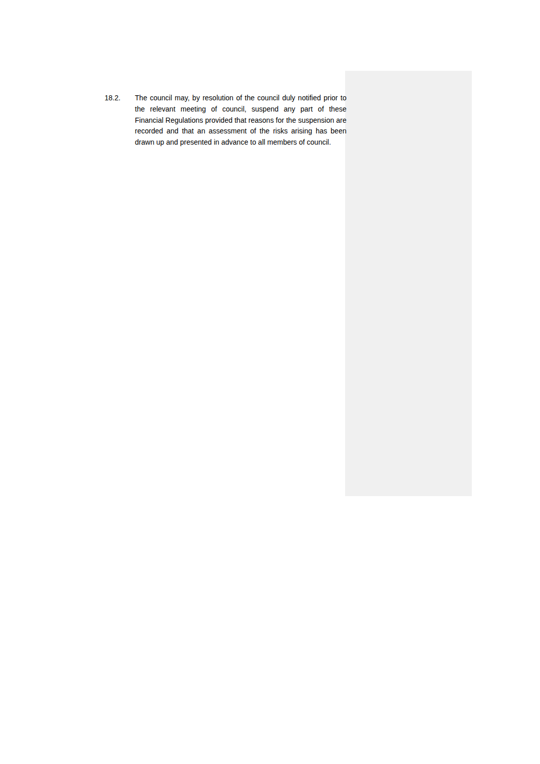18.2.
The council may, by resolution of the council duly notified prior to the relevant meeting of council, suspend any part of these Financial Regulations provided that reasons for the suspension are recorded and that an assessment of the risks arising has been drawn up and presented in advance to all members of council.